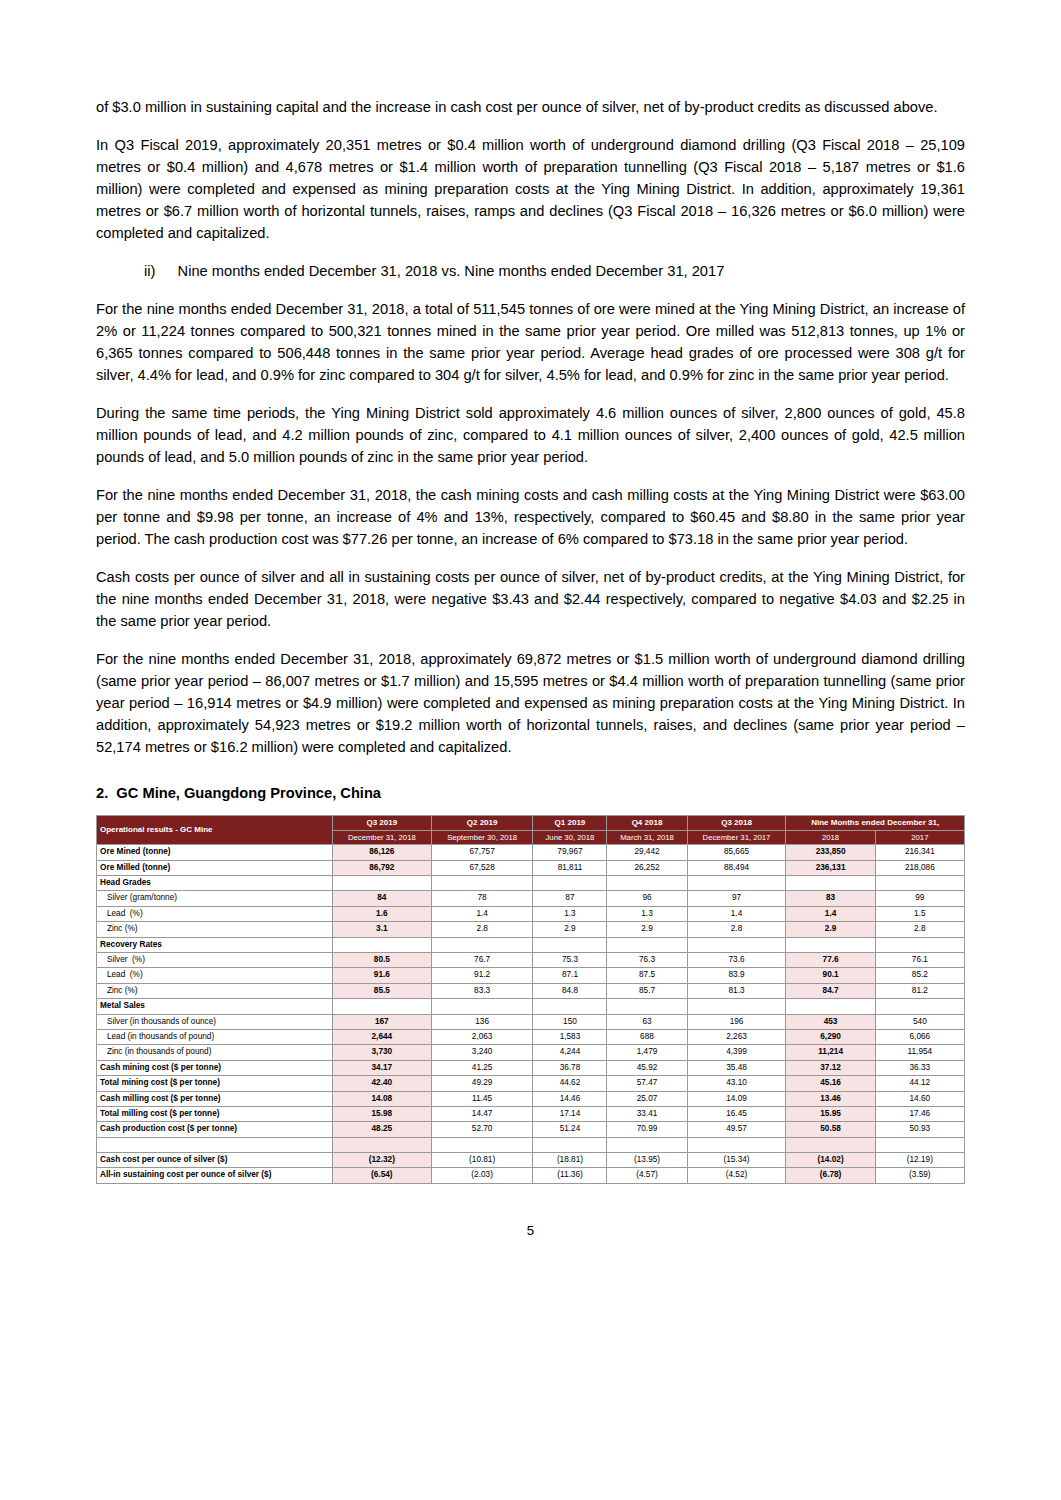of $3.0 million in sustaining capital and the increase in cash cost per ounce of silver, net of by-product credits as discussed above.
In Q3 Fiscal 2019, approximately 20,351 metres or $0.4 million worth of underground diamond drilling (Q3 Fiscal 2018 – 25,109 metres or $0.4 million) and 4,678 metres or $1.4 million worth of preparation tunnelling (Q3 Fiscal 2018 – 5,187 metres or $1.6 million) were completed and expensed as mining preparation costs at the Ying Mining District. In addition, approximately 19,361 metres or $6.7 million worth of horizontal tunnels, raises, ramps and declines (Q3 Fiscal 2018 – 16,326 metres or $6.0 million) were completed and capitalized.
ii) Nine months ended December 31, 2018 vs. Nine months ended December 31, 2017
For the nine months ended December 31, 2018, a total of 511,545 tonnes of ore were mined at the Ying Mining District, an increase of 2% or 11,224 tonnes compared to 500,321 tonnes mined in the same prior year period. Ore milled was 512,813 tonnes, up 1% or 6,365 tonnes compared to 506,448 tonnes in the same prior year period. Average head grades of ore processed were 308 g/t for silver, 4.4% for lead, and 0.9% for zinc compared to 304 g/t for silver, 4.5% for lead, and 0.9% for zinc in the same prior year period.
During the same time periods, the Ying Mining District sold approximately 4.6 million ounces of silver, 2,800 ounces of gold, 45.8 million pounds of lead, and 4.2 million pounds of zinc, compared to 4.1 million ounces of silver, 2,400 ounces of gold, 42.5 million pounds of lead, and 5.0 million pounds of zinc in the same prior year period.
For the nine months ended December 31, 2018, the cash mining costs and cash milling costs at the Ying Mining District were $63.00 per tonne and $9.98 per tonne, an increase of 4% and 13%, respectively, compared to $60.45 and $8.80 in the same prior year period. The cash production cost was $77.26 per tonne, an increase of 6% compared to $73.18 in the same prior year period.
Cash costs per ounce of silver and all in sustaining costs per ounce of silver, net of by-product credits, at the Ying Mining District, for the nine months ended December 31, 2018, were negative $3.43 and $2.44 respectively, compared to negative $4.03 and $2.25 in the same prior year period.
For the nine months ended December 31, 2018, approximately 69,872 metres or $1.5 million worth of underground diamond drilling (same prior year period – 86,007 metres or $1.7 million) and 15,595 metres or $4.4 million worth of preparation tunnelling (same prior year period – 16,914 metres or $4.9 million) were completed and expensed as mining preparation costs at the Ying Mining District. In addition, approximately 54,923 metres or $19.2 million worth of horizontal tunnels, raises, and declines (same prior year period – 52,174 metres or $16.2 million) were completed and capitalized.
2. GC Mine, Guangdong Province, China
| Operational results - GC Mine | Q3 2019 | Q2 2019 | Q1 2019 | Q4 2018 | Q3 2018 | Nine Months ended December 31, |
| --- | --- | --- | --- | --- | --- | --- |
| December 31, 2018 | September 30, 2018 | June 30, 2018 | March 31, 2018 | December 31, 2017 | 2018 | 2017 |
| Ore Mined (tonne) | 86,126 | 67,757 | 79,967 | 29,442 | 85,665 | 233,850 | 216,341 |
| Ore Milled (tonne) | 86,792 | 67,528 | 81,811 | 26,252 | 88,494 | 236,131 | 218,086 |
| Head Grades | | | | | | | |
| Silver (gram/tonne) | 84 | 78 | 87 | 96 | 97 | 83 | 99 |
| Lead (%) | 1.6 | 1.4 | 1.3 | 1.3 | 1.4 | 1.4 | 1.5 |
| Zinc (%) | 3.1 | 2.8 | 2.9 | 2.9 | 2.8 | 2.9 | 2.8 |
| Recovery Rates | | | | | | | |
| Silver (%) | 80.5 | 76.7 | 75.3 | 76.3 | 73.6 | 77.6 | 76.1 |
| Lead (%) | 91.6 | 91.2 | 87.1 | 87.5 | 83.9 | 90.1 | 85.2 |
| Zinc (%) | 85.5 | 83.3 | 84.8 | 85.7 | 81.3 | 84.7 | 81.2 |
| Metal Sales | | | | | | | |
| Silver (in thousands of ounce) | 167 | 136 | 150 | 63 | 196 | 453 | 540 |
| Lead (in thousands of pound) | 2,644 | 2,063 | 1,583 | 688 | 2,263 | 6,290 | 6,066 |
| Zinc (in thousands of pound) | 3,730 | 3,240 | 4,244 | 1,479 | 4,399 | 11,214 | 11,954 |
| Cash mining cost ($ per tonne) | 34.17 | 41.25 | 36.78 | 45.92 | 35.48 | 37.12 | 36.33 |
| Total mining cost ($ per tonne) | 42.40 | 49.29 | 44.62 | 57.47 | 43.10 | 45.16 | 44.12 |
| Cash milling cost ($ per tonne) | 14.08 | 11.45 | 14.46 | 25.07 | 14.09 | 13.46 | 14.60 |
| Total milling cost ($ per tonne) | 15.98 | 14.47 | 17.14 | 33.41 | 16.45 | 15.95 | 17.46 |
| Cash production cost ($ per tonne) | 48.25 | 52.70 | 51.24 | 70.99 | 49.57 | 50.58 | 50.93 |
| Cash cost per ounce of silver ($) | (12.32) | (10.81) | (18.81) | (13.95) | (15.34) | (14.02) | (12.19) |
| All-in sustaining cost per ounce of silver ($) | (6.54) | (2.03) | (11.36) | (4.57) | (4.52) | (6.78) | (3.59) |
5